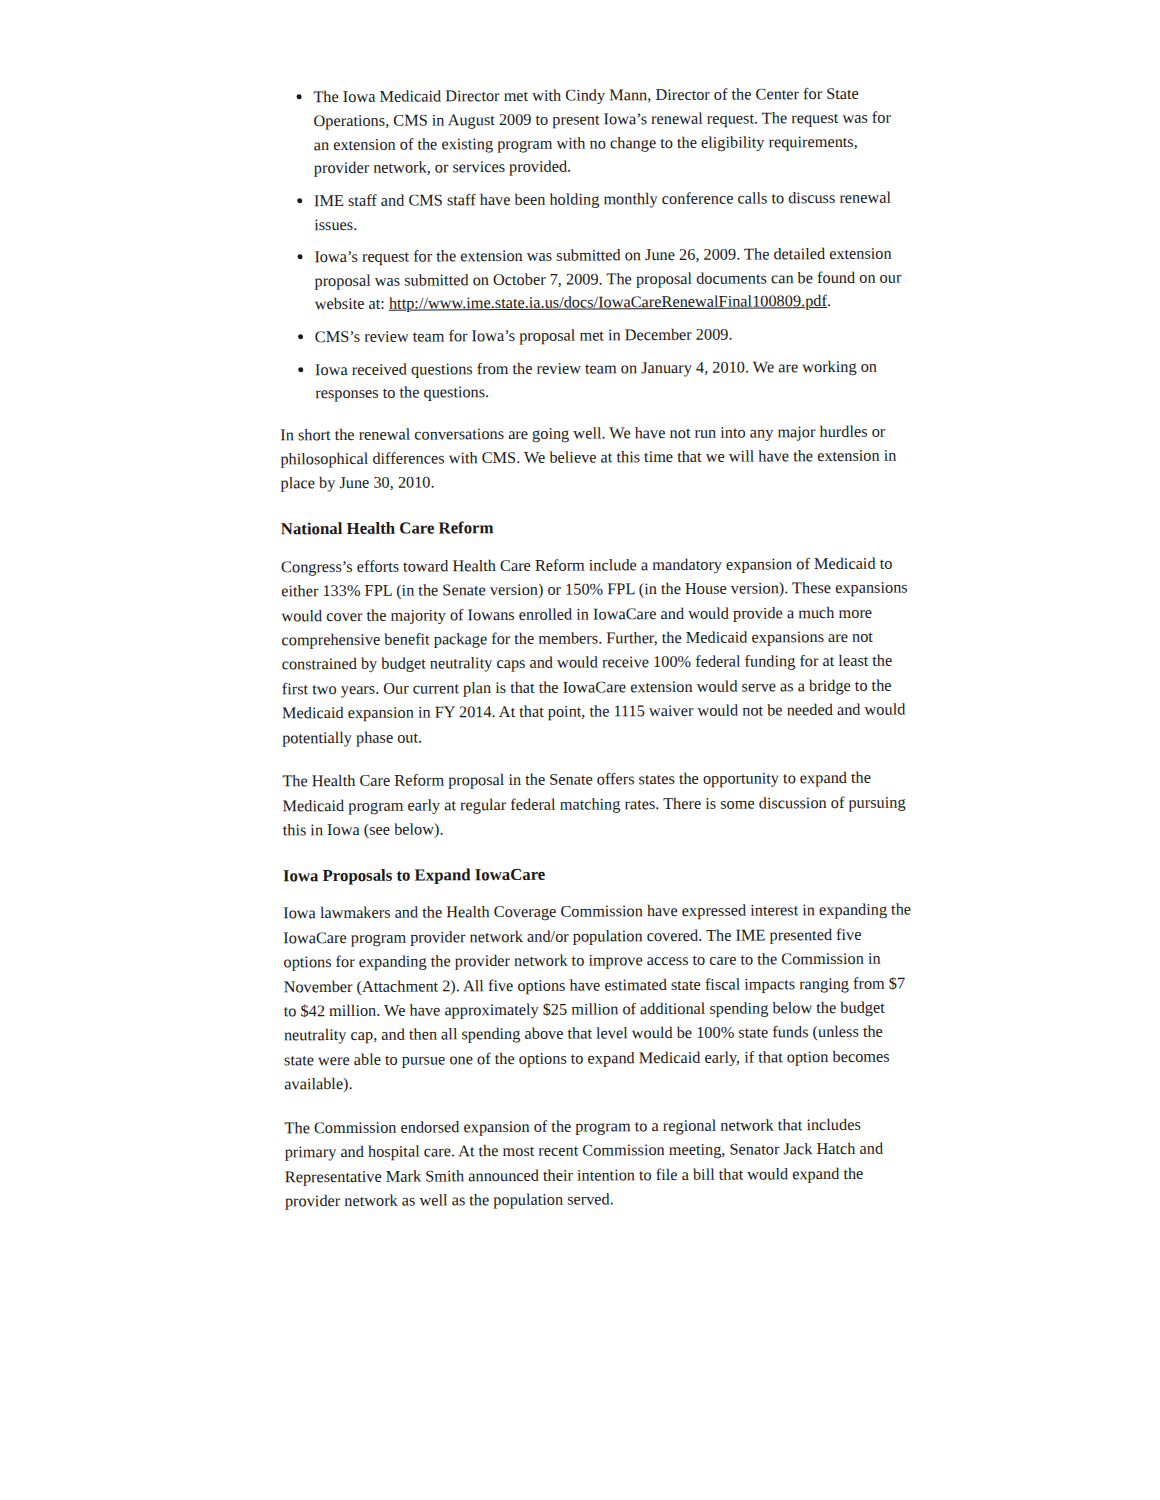The Iowa Medicaid Director met with Cindy Mann, Director of the Center for State Operations, CMS in August 2009 to present Iowa’s renewal request. The request was for an extension of the existing program with no change to the eligibility requirements, provider network, or services provided.
IME staff and CMS staff have been holding monthly conference calls to discuss renewal issues.
Iowa’s request for the extension was submitted on June 26, 2009. The detailed extension proposal was submitted on October 7, 2009. The proposal documents can be found on our website at: http://www.ime.state.ia.us/docs/IowaCareRenewalFinal100809.pdf.
CMS’s review team for Iowa’s proposal met in December 2009.
Iowa received questions from the review team on January 4, 2010. We are working on responses to the questions.
In short the renewal conversations are going well. We have not run into any major hurdles or philosophical differences with CMS. We believe at this time that we will have the extension in place by June 30, 2010.
National Health Care Reform
Congress’s efforts toward Health Care Reform include a mandatory expansion of Medicaid to either 133% FPL (in the Senate version) or 150% FPL (in the House version). These expansions would cover the majority of Iowans enrolled in IowaCare and would provide a much more comprehensive benefit package for the members. Further, the Medicaid expansions are not constrained by budget neutrality caps and would receive 100% federal funding for at least the first two years. Our current plan is that the IowaCare extension would serve as a bridge to the Medicaid expansion in FY 2014. At that point, the 1115 waiver would not be needed and would potentially phase out.
The Health Care Reform proposal in the Senate offers states the opportunity to expand the Medicaid program early at regular federal matching rates. There is some discussion of pursuing this in Iowa (see below).
Iowa Proposals to Expand IowaCare
Iowa lawmakers and the Health Coverage Commission have expressed interest in expanding the IowaCare program provider network and/or population covered. The IME presented five options for expanding the provider network to improve access to care to the Commission in November (Attachment 2). All five options have estimated state fiscal impacts ranging from $7 to $42 million. We have approximately $25 million of additional spending below the budget neutrality cap, and then all spending above that level would be 100% state funds (unless the state were able to pursue one of the options to expand Medicaid early, if that option becomes available).
The Commission endorsed expansion of the program to a regional network that includes primary and hospital care. At the most recent Commission meeting, Senator Jack Hatch and Representative Mark Smith announced their intention to file a bill that would expand the provider network as well as the population served.